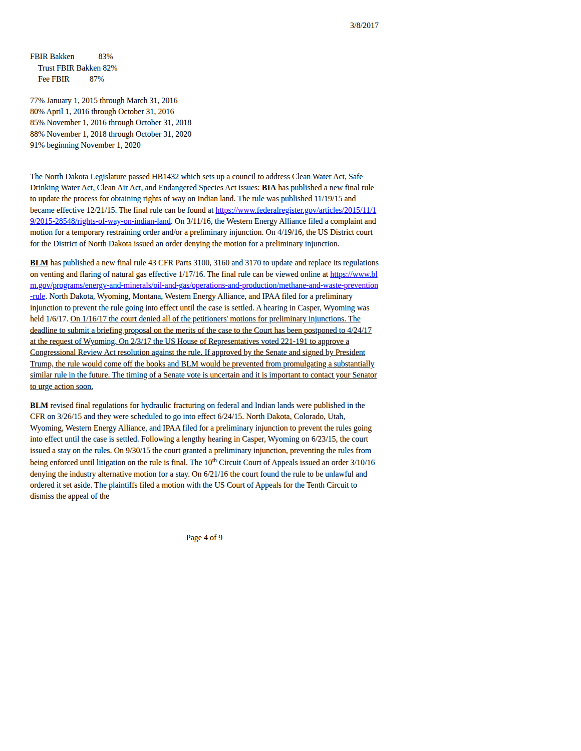3/8/2017
FBIR Bakken 83% Trust FBIR Bakken 82% Fee FBIR 87%
77% January 1, 2015 through March 31, 2016
80% April 1, 2016 through October 31, 2016
85% November 1, 2016 through October 31, 2018
88% November 1, 2018 through October 31, 2020
91% beginning November 1, 2020
The North Dakota Legislature passed HB1432 which sets up a council to address Clean Water Act, Safe Drinking Water Act, Clean Air Act, and Endangered Species Act issues: BIA has published a new final rule to update the process for obtaining rights of way on Indian land. The rule was published 11/19/15 and became effective 12/21/15. The final rule can be found at https://www.federalregister.gov/articles/2015/11/19/2015-28548/rights-of-way-on-indian-land. On 3/11/16, the Western Energy Alliance filed a complaint and motion for a temporary restraining order and/or a preliminary injunction. On 4/19/16, the US District court for the District of North Dakota issued an order denying the motion for a preliminary injunction.
BLM has published a new final rule 43 CFR Parts 3100, 3160 and 3170 to update and replace its regulations on venting and flaring of natural gas effective 1/17/16. The final rule can be viewed online at https://www.blm.gov/programs/energy-and-minerals/oil-and-gas/operations-and-production/methane-and-waste-prevention-rule. North Dakota, Wyoming, Montana, Western Energy Alliance, and IPAA filed for a preliminary injunction to prevent the rule going into effect until the case is settled. A hearing in Casper, Wyoming was held 1/6/17. On 1/16/17 the court denied all of the petitioners' motions for preliminary injunctions. The deadline to submit a briefing proposal on the merits of the case to the Court has been postponed to 4/24/17 at the request of Wyoming. On 2/3/17 the US House of Representatives voted 221-191 to approve a Congressional Review Act resolution against the rule. If approved by the Senate and signed by President Trump, the rule would come off the books and BLM would be prevented from promulgating a substantially similar rule in the future. The timing of a Senate vote is uncertain and it is important to contact your Senator to urge action soon.
BLM revised final regulations for hydraulic fracturing on federal and Indian lands were published in the CFR on 3/26/15 and they were scheduled to go into effect 6/24/15. North Dakota, Colorado, Utah, Wyoming, Western Energy Alliance, and IPAA filed for a preliminary injunction to prevent the rules going into effect until the case is settled. Following a lengthy hearing in Casper, Wyoming on 6/23/15, the court issued a stay on the rules. On 9/30/15 the court granted a preliminary injunction, preventing the rules from being enforced until litigation on the rule is final. The 10th Circuit Court of Appeals issued an order 3/10/16 denying the industry alternative motion for a stay. On 6/21/16 the court found the rule to be unlawful and ordered it set aside. The plaintiffs filed a motion with the US Court of Appeals for the Tenth Circuit to dismiss the appeal of the
Page 4 of 9